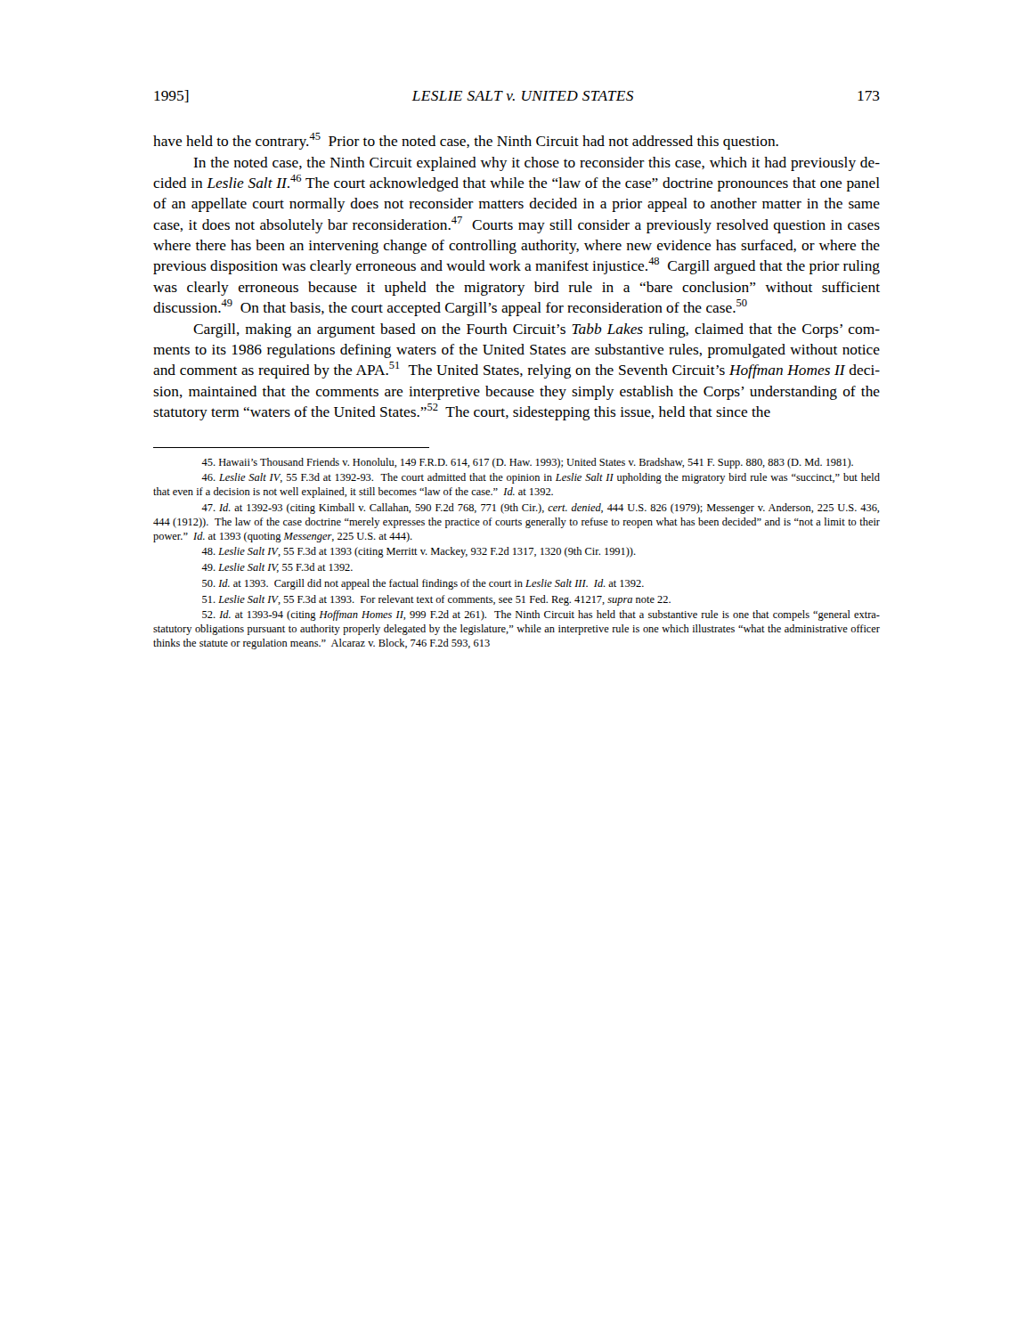1995] LESLIE SALT v. UNITED STATES 173
have held to the contrary.45 Prior to the noted case, the Ninth Circuit had not addressed this question.
In the noted case, the Ninth Circuit explained why it chose to reconsider this case, which it had previously decided in Leslie Salt II.46 The court acknowledged that while the “law of the case” doctrine pronounces that one panel of an appellate court normally does not reconsider matters decided in a prior appeal to another matter in the same case, it does not absolutely bar reconsideration.47 Courts may still consider a previously resolved question in cases where there has been an intervening change of controlling authority, where new evidence has surfaced, or where the previous disposition was clearly erroneous and would work a manifest injustice.48 Cargill argued that the prior ruling was clearly erroneous because it upheld the migratory bird rule in a “bare conclusion” without sufficient discussion.49 On that basis, the court accepted Cargill’s appeal for reconsideration of the case.50
Cargill, making an argument based on the Fourth Circuit’s Tabb Lakes ruling, claimed that the Corps’ comments to its 1986 regulations defining waters of the United States are substantive rules, promulgated without notice and comment as required by the APA.51 The United States, relying on the Seventh Circuit’s Hoffman Homes II decision, maintained that the comments are interpretive because they simply establish the Corps’ understanding of the statutory term “waters of the United States.”52 The court, sidestepping this issue, held that since the
45. Hawaii’s Thousand Friends v. Honolulu, 149 F.R.D. 614, 617 (D. Haw. 1993); United States v. Bradshaw, 541 F. Supp. 880, 883 (D. Md. 1981).
46. Leslie Salt IV, 55 F.3d at 1392-93. The court admitted that the opinion in Leslie Salt II upholding the migratory bird rule was “succinct,” but held that even if a decision is not well explained, it still becomes “law of the case.” Id. at 1392.
47. Id. at 1392-93 (citing Kimball v. Callahan, 590 F.2d 768, 771 (9th Cir.), cert. denied, 444 U.S. 826 (1979); Messenger v. Anderson, 225 U.S. 436, 444 (1912)). The law of the case doctrine “merely expresses the practice of courts generally to refuse to reopen what has been decided” and is “not a limit to their power.” Id. at 1393 (quoting Messenger, 225 U.S. at 444).
48. Leslie Salt IV, 55 F.3d at 1393 (citing Merritt v. Mackey, 932 F.2d 1317, 1320 (9th Cir. 1991)).
49. Leslie Salt IV, 55 F.3d at 1392.
50. Id. at 1393. Cargill did not appeal the factual findings of the court in Leslie Salt III. Id. at 1392.
51. Leslie Salt IV, 55 F.3d at 1393. For relevant text of comments, see 51 Fed. Reg. 41217, supra note 22.
52. Id. at 1393-94 (citing Hoffman Homes II, 999 F.2d at 261). The Ninth Circuit has held that a substantive rule is one that compels “general extra-statutory obligations pursuant to authority properly delegated by the legislature,” while an interpretive rule is one which illustrates “what the administrative officer thinks the statute or regulation means.” Alcaraz v. Block, 746 F.2d 593, 613